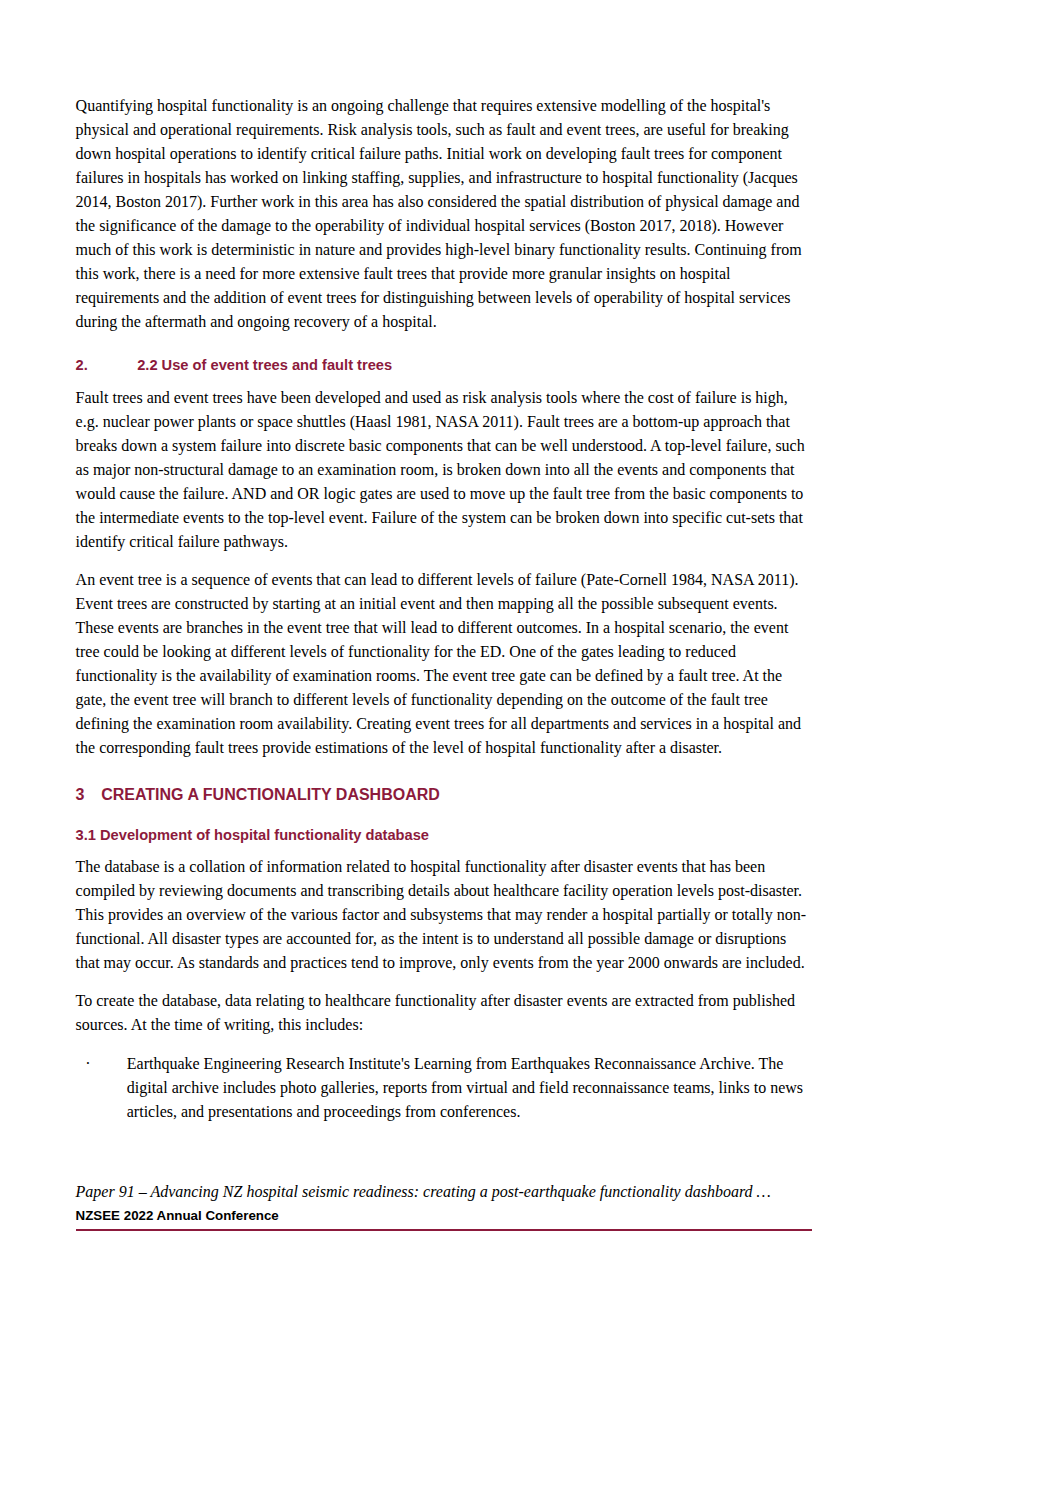Quantifying hospital functionality is an ongoing challenge that requires extensive modelling of the hospital's physical and operational requirements. Risk analysis tools, such as fault and event trees, are useful for breaking down hospital operations to identify critical failure paths. Initial work on developing fault trees for component failures in hospitals has worked on linking staffing, supplies, and infrastructure to hospital functionality (Jacques 2014, Boston 2017). Further work in this area has also considered the spatial distribution of physical damage and the significance of the damage to the operability of individual hospital services (Boston 2017, 2018). However much of this work is deterministic in nature and provides high-level binary functionality results. Continuing from this work, there is a need for more extensive fault trees that provide more granular insights on hospital requirements and the addition of event trees for distinguishing between levels of operability of hospital services during the aftermath and ongoing recovery of a hospital.
2. 2.2 Use of event trees and fault trees
Fault trees and event trees have been developed and used as risk analysis tools where the cost of failure is high, e.g. nuclear power plants or space shuttles (Haasl 1981, NASA 2011). Fault trees are a bottom-up approach that breaks down a system failure into discrete basic components that can be well understood. A top-level failure, such as major non-structural damage to an examination room, is broken down into all the events and components that would cause the failure. AND and OR logic gates are used to move up the fault tree from the basic components to the intermediate events to the top-level event. Failure of the system can be broken down into specific cut-sets that identify critical failure pathways.
An event tree is a sequence of events that can lead to different levels of failure (Pate-Cornell 1984, NASA 2011). Event trees are constructed by starting at an initial event and then mapping all the possible subsequent events. These events are branches in the event tree that will lead to different outcomes. In a hospital scenario, the event tree could be looking at different levels of functionality for the ED. One of the gates leading to reduced functionality is the availability of examination rooms. The event tree gate can be defined by a fault tree. At the gate, the event tree will branch to different levels of functionality depending on the outcome of the fault tree defining the examination room availability. Creating event trees for all departments and services in a hospital and the corresponding fault trees provide estimations of the level of hospital functionality after a disaster.
3 CREATING A FUNCTIONALITY DASHBOARD
3.1 Development of hospital functionality database
The database is a collation of information related to hospital functionality after disaster events that has been compiled by reviewing documents and transcribing details about healthcare facility operation levels post-disaster. This provides an overview of the various factor and subsystems that may render a hospital partially or totally non-functional. All disaster types are accounted for, as the intent is to understand all possible damage or disruptions that may occur. As standards and practices tend to improve, only events from the year 2000 onwards are included.
To create the database, data relating to healthcare functionality after disaster events are extracted from published sources. At the time of writing, this includes:
·Earthquake Engineering Research Institute's Learning from Earthquakes Reconnaissance Archive. The digital archive includes photo galleries, reports from virtual and field reconnaissance teams, links to news articles, and presentations and proceedings from conferences.
Paper 91 – Advancing NZ hospital seismic readiness: creating a post-earthquake functionality dashboard …
NZSEE 2022 Annual Conference